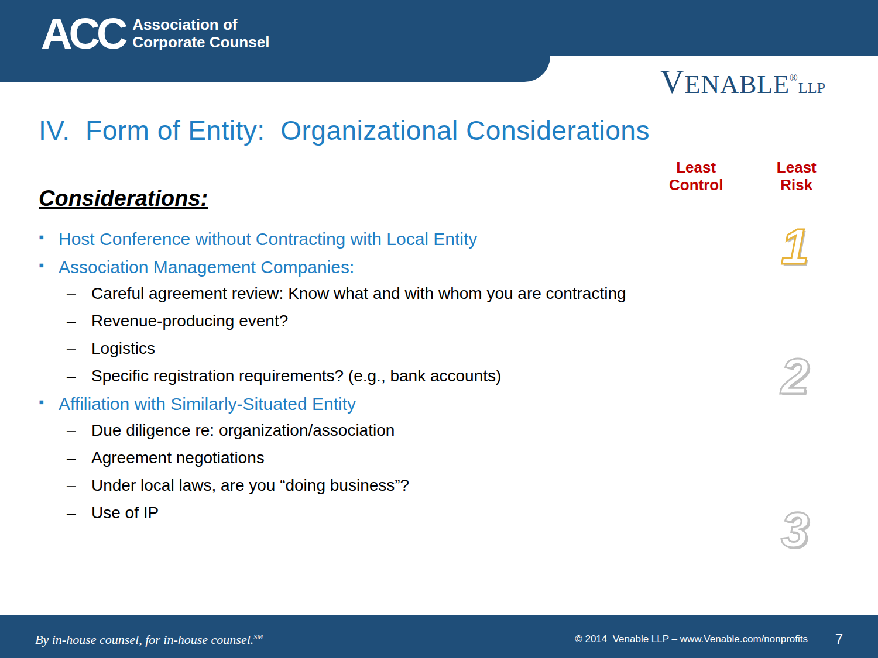ACC
Association of
Corporate Counsel
VENABLE®LLP
IV. Form of Entity: Organizational Considerations
Least
Control
Least
Risk
Considerations:
Host Conference without Contracting with Local Entity
Association Management Companies:
Careful agreement review: Know what and with whom you are contracting
Revenue-producing event?
Logistics
Specific registration requirements? (e.g., bank accounts)
Affiliation with Similarly-Situated Entity
Due diligence re: organization/association
Agreement negotiations
Under local laws, are you “doing business”?
Use of IP
1
2
3
By in-house counsel, for in-house counsel.SM
© 2014 Venable LLP – www.Venable.com/nonprofits
7